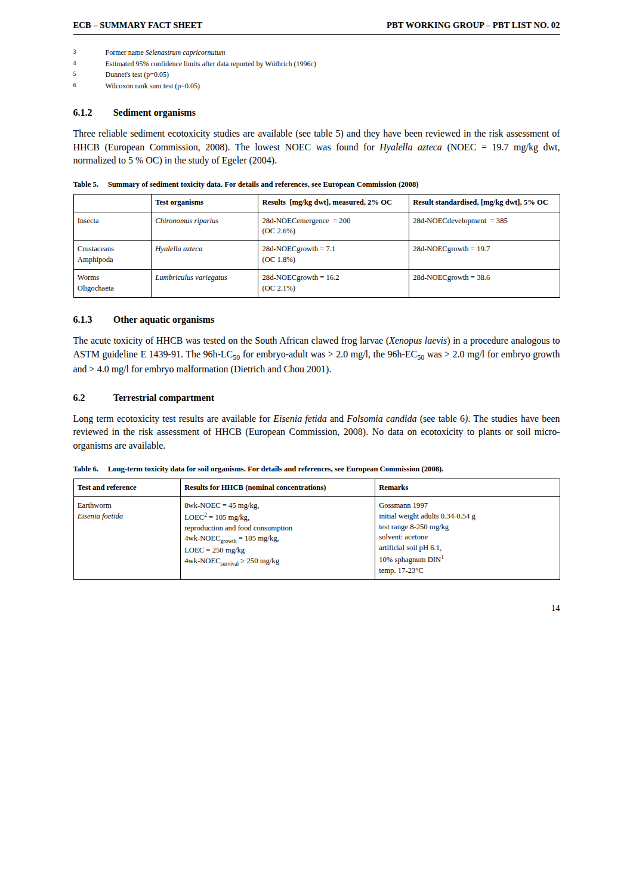ECB – SUMMARY FACT SHEET PBT WORKING GROUP – PBT LIST NO. 02
3 Former name Selenastrum capricornutum
4 Estimated 95% confidence limits after data reported by Wüthrich (1996c)
5 Dunnet's test (p=0.05)
6 Wilcoxon rank sum test (p=0.05)
6.1.2 Sediment organisms
Three reliable sediment ecotoxicity studies are available (see table 5) and they have been reviewed in the risk assessment of HHCB (European Commission, 2008). The lowest NOEC was found for Hyalella azteca (NOEC = 19.7 mg/kg dwt, normalized to 5 % OC) in the study of Egeler (2004).
Table 5. Summary of sediment toxicity data. For details and references, see European Commission (2008)
| | Test organisms | Results [mg/kg dwt], measured, 2% OC | Result standardised, [mg/kg dwt], 5% OC |
| --- | --- | --- | --- |
| Insecta | Chironomus riparius | 28d-NOECemergence = 200 (OC 2.6%) | 28d-NOECdevelopment = 385 |
| Crustaceans Amphipoda | Hyalella azteca | 28d-NOECgrowth = 7.1 (OC 1.8%) | 28d-NOECgrowth = 19.7 |
| Worms Oligochaeta | Lumbriculus variegatus | 28d-NOECgrowth = 16.2 (OC 2.1%) | 28d-NOECgrowth = 38.6 |
6.1.3 Other aquatic organisms
The acute toxicity of HHCB was tested on the South African clawed frog larvae (Xenopus laevis) in a procedure analogous to ASTM guideline E 1439-91. The 96h-LC50 for embryo-adult was > 2.0 mg/l, the 96h-EC50 was > 2.0 mg/l for embryo growth and > 4.0 mg/l for embryo malformation (Dietrich and Chou 2001).
6.2 Terrestrial compartment
Long term ecotoxicity test results are available for Eisenia fetida and Folsomia candida (see table 6). The studies have been reviewed in the risk assessment of HHCB (European Commission, 2008). No data on ecotoxicity to plants or soil micro-organisms are available.
Table 6. Long-term toxicity data for soil organisms. For details and references, see European Commission (2008).
| Test and reference | Results for HHCB (nominal concentrations) | Remarks |
| --- | --- | --- |
| Earthworm Eisenia foetida | 8wk-NOEC = 45 mg/kg, LOEC 2 = 105 mg/kg, reproduction and food consumption 4wk-NOEC growth = 105 mg/kg, LOEC = 250 mg/kg 4wk-NOEC survival ≥ 250 mg/kg | Gossmann 1997 initial weight adults 0.34-0.54 g test range 8-250 mg/kg solvent: acetone artificial soil pH 6.1, 10% sphagnum DIN 1 temp. 17-23°C |
14